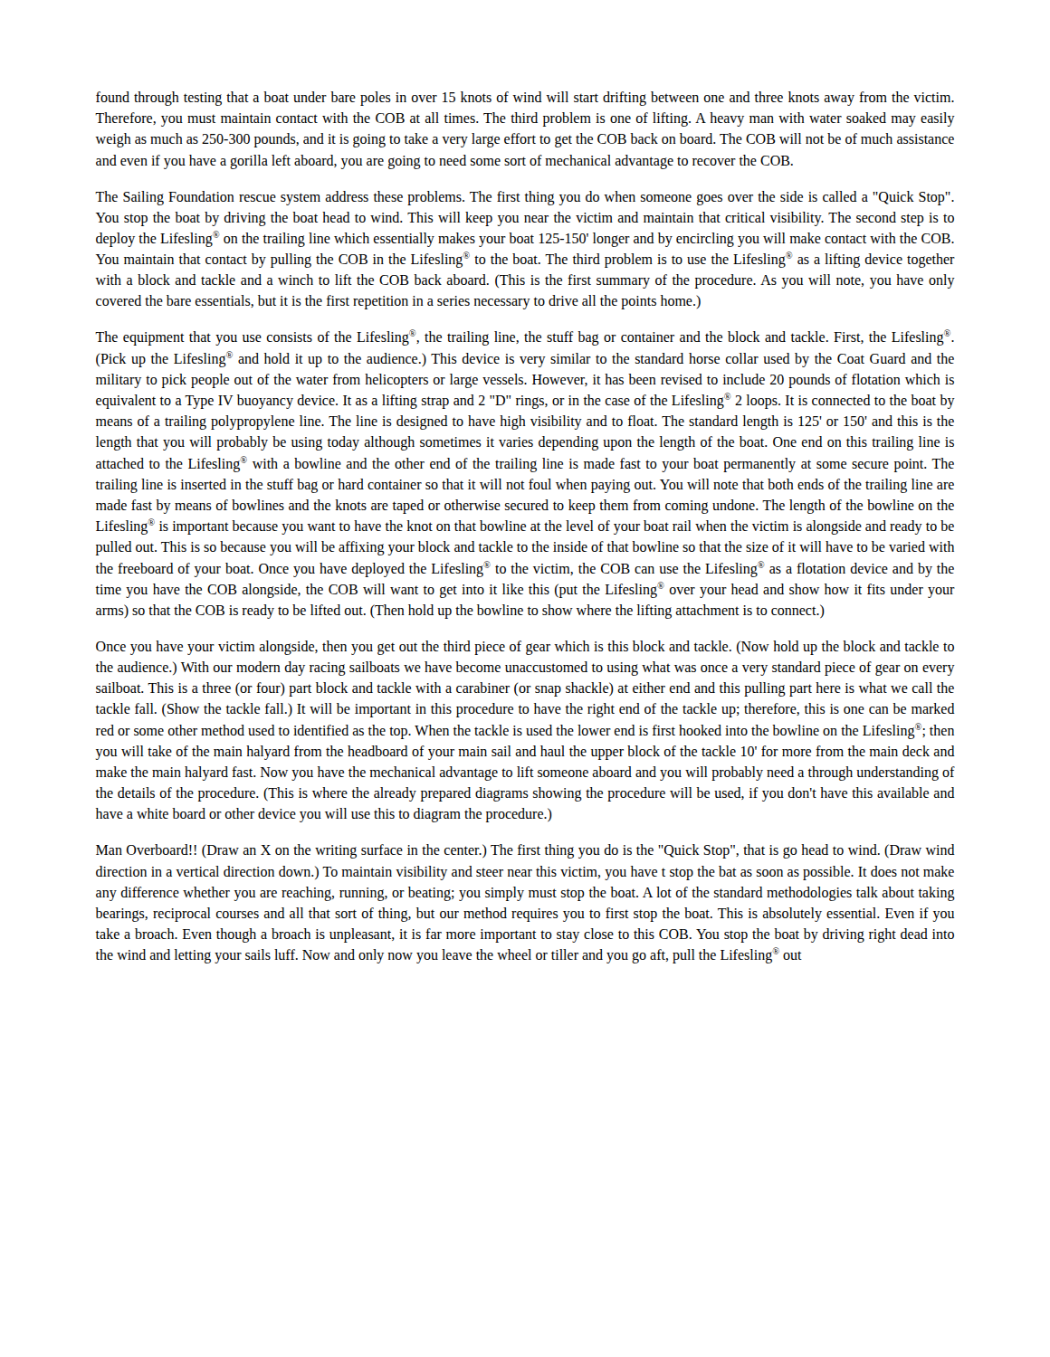found through testing that a boat under bare poles in over 15 knots of wind will start drifting between one and three knots away from the victim. Therefore, you must maintain contact with the COB at all times. The third problem is one of lifting. A heavy man with water soaked may easily weigh as much as 250-300 pounds, and it is going to take a very large effort to get the COB back on board. The COB will not be of much assistance and even if you have a gorilla left aboard, you are going to need some sort of mechanical advantage to recover the COB.
The Sailing Foundation rescue system address these problems. The first thing you do when someone goes over the side is called a "Quick Stop". You stop the boat by driving the boat head to wind. This will keep you near the victim and maintain that critical visibility. The second step is to deploy the Lifesling® on the trailing line which essentially makes your boat 125-150' longer and by encircling you will make contact with the COB. You maintain that contact by pulling the COB in the Lifesling® to the boat. The third problem is to use the Lifesling® as a lifting device together with a block and tackle and a winch to lift the COB back aboard. (This is the first summary of the procedure. As you will note, you have only covered the bare essentials, but it is the first repetition in a series necessary to drive all the points home.)
The equipment that you use consists of the Lifesling®, the trailing line, the stuff bag or container and the block and tackle. First, the Lifesling®. (Pick up the Lifesling® and hold it up to the audience.) This device is very similar to the standard horse collar used by the Coat Guard and the military to pick people out of the water from helicopters or large vessels. However, it has been revised to include 20 pounds of flotation which is equivalent to a Type IV buoyancy device. It as a lifting strap and 2 "D" rings, or in the case of the Lifesling® 2 loops. It is connected to the boat by means of a trailing polypropylene line. The line is designed to have high visibility and to float. The standard length is 125' or 150' and this is the length that you will probably be using today although sometimes it varies depending upon the length of the boat. One end on this trailing line is attached to the Lifesling® with a bowline and the other end of the trailing line is made fast to your boat permanently at some secure point. The trailing line is inserted in the stuff bag or hard container so that it will not foul when paying out. You will note that both ends of the trailing line are made fast by means of bowlines and the knots are taped or otherwise secured to keep them from coming undone. The length of the bowline on the Lifesling® is important because you want to have the knot on that bowline at the level of your boat rail when the victim is alongside and ready to be pulled out. This is so because you will be affixing your block and tackle to the inside of that bowline so that the size of it will have to be varied with the freeboard of your boat. Once you have deployed the Lifesling® to the victim, the COB can use the Lifesling® as a flotation device and by the time you have the COB alongside, the COB will want to get into it like this (put the Lifesling® over your head and show how it fits under your arms) so that the COB is ready to be lifted out. (Then hold up the bowline to show where the lifting attachment is to connect.)
Once you have your victim alongside, then you get out the third piece of gear which is this block and tackle. (Now hold up the block and tackle to the audience.) With our modern day racing sailboats we have become unaccustomed to using what was once a very standard piece of gear on every sailboat. This is a three (or four) part block and tackle with a carabiner (or snap shackle) at either end and this pulling part here is what we call the tackle fall. (Show the tackle fall.) It will be important in this procedure to have the right end of the tackle up; therefore, this is one can be marked red or some other method used to identified as the top. When the tackle is used the lower end is first hooked into the bowline on the Lifesling®; then you will take of the main halyard from the headboard of your main sail and haul the upper block of the tackle 10' for more from the main deck and make the main halyard fast. Now you have the mechanical advantage to lift someone aboard and you will probably need a through understanding of the details of the procedure. (This is where the already prepared diagrams showing the procedure will be used, if you don't have this available and have a white board or other device you will use this to diagram the procedure.)
Man Overboard!! (Draw an X on the writing surface in the center.) The first thing you do is the "Quick Stop", that is go head to wind. (Draw wind direction in a vertical direction down.) To maintain visibility and steer near this victim, you have t stop the bat as soon as possible. It does not make any difference whether you are reaching, running, or beating; you simply must stop the boat. A lot of the standard methodologies talk about taking bearings, reciprocal courses and all that sort of thing, but our method requires you to first stop the boat. This is absolutely essential. Even if you take a broach. Even though a broach is unpleasant, it is far more important to stay close to this COB. You stop the boat by driving right dead into the wind and letting your sails luff. Now and only now you leave the wheel or tiller and you go aft, pull the Lifesling® out